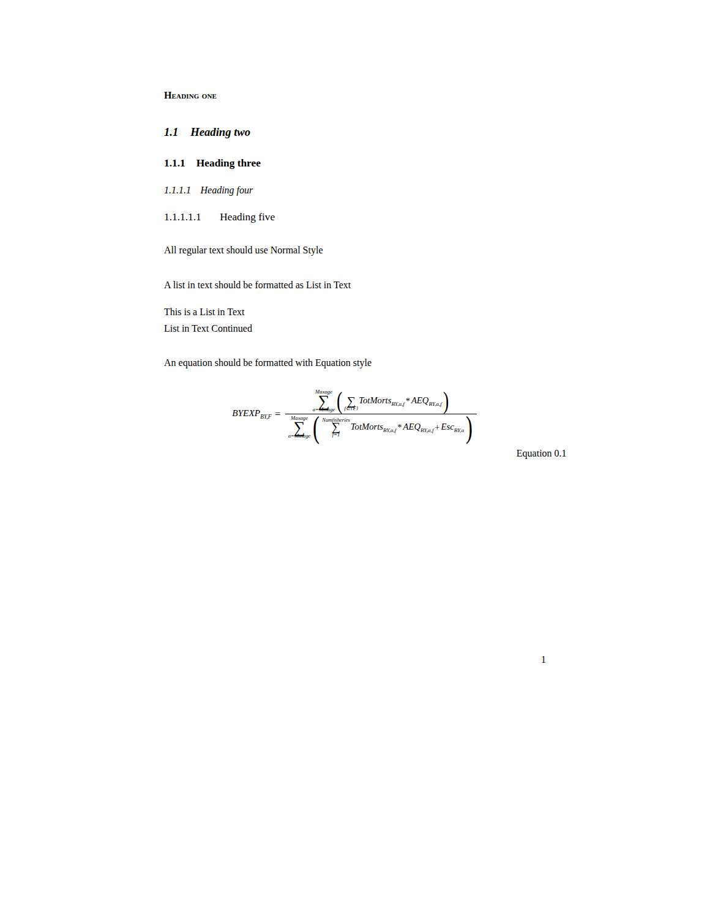Heading one
1.1 Heading two
1.1.1 Heading three
1.1.1.1 Heading four
1.1.1.1.1 Heading five
All regular text should use Normal Style
A list in text should be formatted as List in Text
This is a List in Text
List in Text Continued
An equation should be formatted with Equation style
BYEXPBY,F = Maxage ∑ a=Minage ( ∑ f∈{F} TotMortsBY,a,f * AEQBY,a,f ) Maxage ∑ a=Minage ( Numfisheries ∑ f=1 TotMortsBY,a,f * AEQBY,a,f + EscBY,a ) Equation 0.1
1